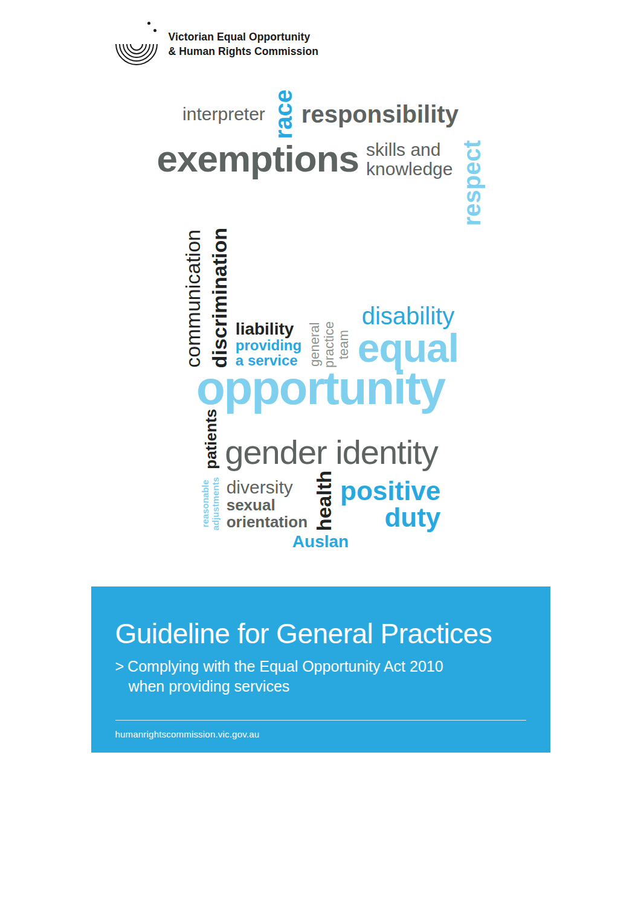Victorian Equal Opportunity
& Human Rights Commission
interpreter race responsibility
exemptions
skills and
knowledge
respect
communication discrimination
liability
providing
a service
general
practice
team
disability
equal
opportunity
patients gender identity
reasonable
adjustments
diversity
sexual
orientation
health
positive
duty
Auslan
Guideline for General Practices
>Complying with the Equal Opportunity Act 2010 when providing services
humanrightscommission.vic.gov.au